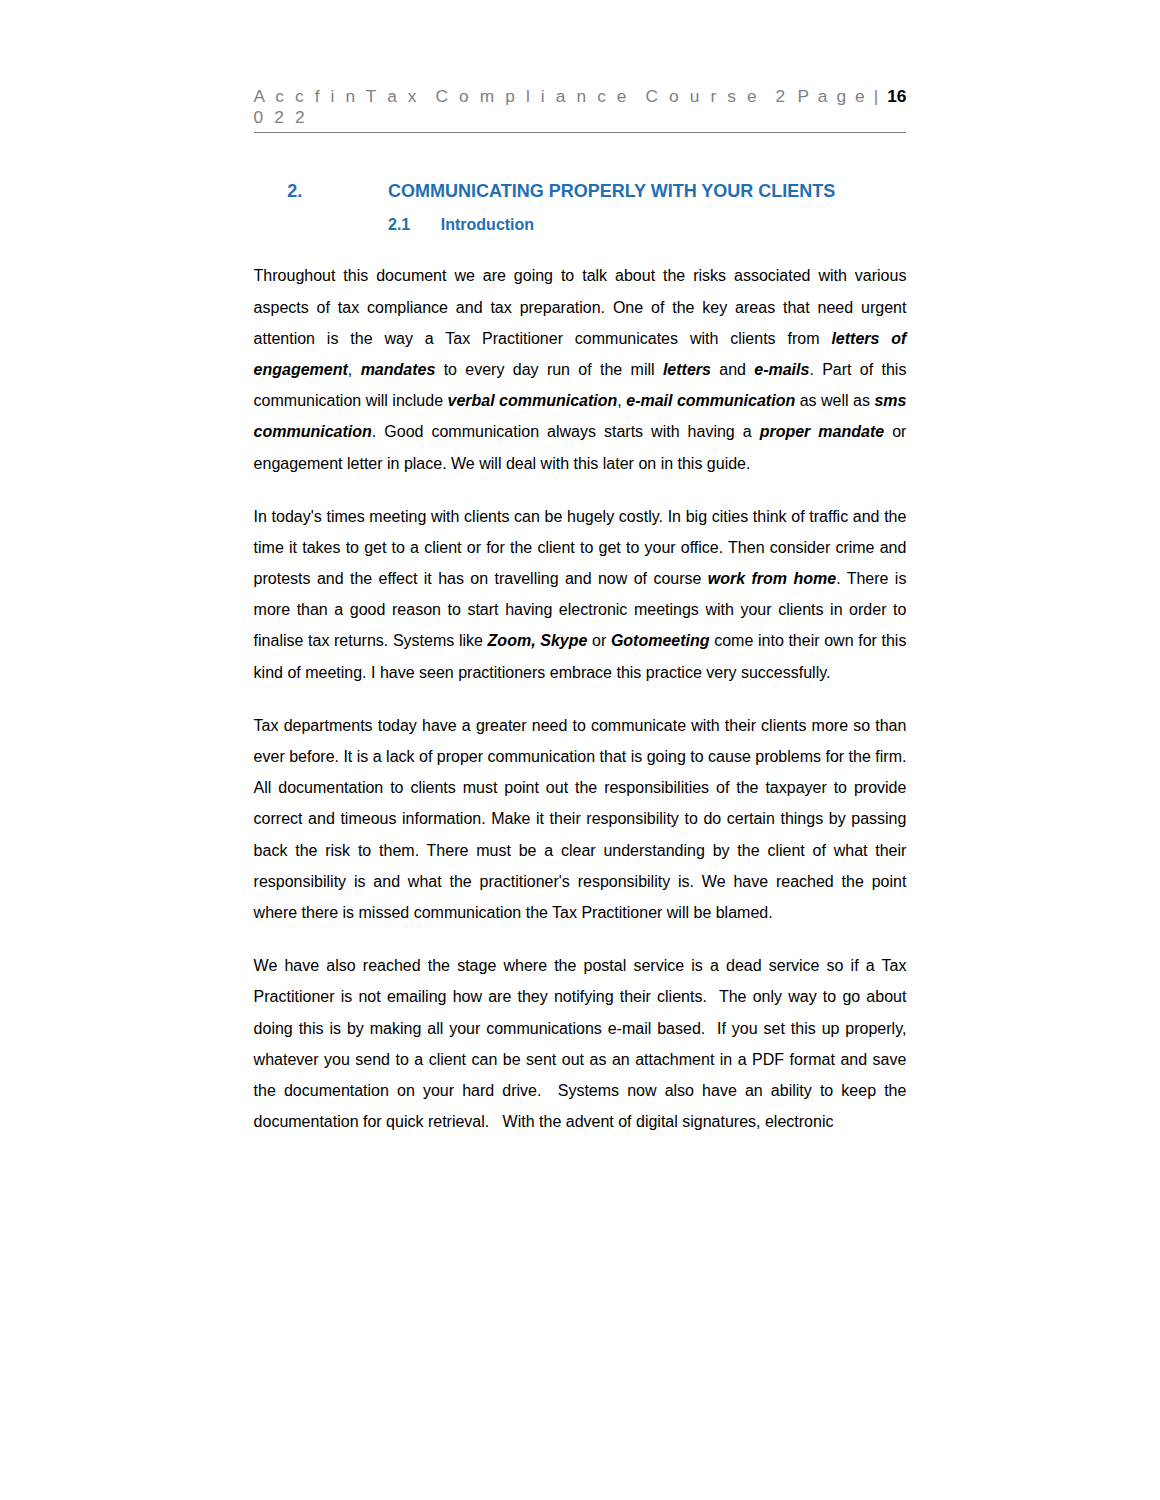A c c f i n T a x C o m p l i a n c e C o u r s e 2 0 2 2
P a g e | 16
2. COMMUNICATING PROPERLY WITH YOUR CLIENTS
2.1 Introduction
Throughout this document we are going to talk about the risks associated with various aspects of tax compliance and tax preparation. One of the key areas that need urgent attention is the way a Tax Practitioner communicates with clients from letters of engagement, mandates to every day run of the mill letters and e-mails. Part of this communication will include verbal communication, e-mail communication as well as sms communication. Good communication always starts with having a proper mandate or engagement letter in place. We will deal with this later on in this guide.
In today's times meeting with clients can be hugely costly. In big cities think of traffic and the time it takes to get to a client or for the client to get to your office. Then consider crime and protests and the effect it has on travelling and now of course work from home. There is more than a good reason to start having electronic meetings with your clients in order to finalise tax returns. Systems like Zoom, Skype or Gotomeeting come into their own for this kind of meeting. I have seen practitioners embrace this practice very successfully.
Tax departments today have a greater need to communicate with their clients more so than ever before. It is a lack of proper communication that is going to cause problems for the firm. All documentation to clients must point out the responsibilities of the taxpayer to provide correct and timeous information. Make it their responsibility to do certain things by passing back the risk to them. There must be a clear understanding by the client of what their responsibility is and what the practitioner's responsibility is. We have reached the point where there is missed communication the Tax Practitioner will be blamed.
We have also reached the stage where the postal service is a dead service so if a Tax Practitioner is not emailing how are they notifying their clients. The only way to go about doing this is by making all your communications e-mail based. If you set this up properly, whatever you send to a client can be sent out as an attachment in a PDF format and save the documentation on your hard drive. Systems now also have an ability to keep the documentation for quick retrieval. With the advent of digital signatures, electronic